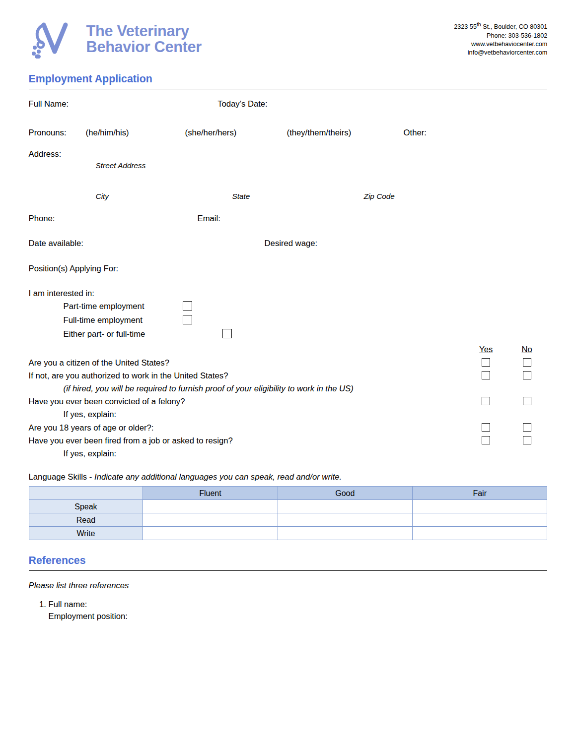The Veterinary
Behavior Center
2323 55th St., Boulder, CO 80301
Phone: 303-536-1802
www.vetbehaviocenter.com
info@vetbehaviorcenter.com
Employment Application
Full Name: Today’s Date:
Pronouns: (he/him/his) (she/her/hers) (they/them/theirs) Other:
Address:
Street Address
City State Zip Code
Phone: Email:
Date available: Desired wage:
Position(s) Applying For:
I am interested in:
| Part-time employment | | |
| Full-time employment | | |
| Either part- or full-time | | |
| | Yes | No |
| Are you a citizen of the United States? | | |
| If not, are you authorized to work in the United States? | | |
| (if hired, you will be required to furnish proof of your eligibility to work in the US) | | |
| Have you ever been convicted of a felony? | | |
| If yes, explain: | | |
| Are you 18 years of age or older?: | | |
| Have you ever been fired from a job or asked to resign? | | |
| If yes, explain: | | |
Language Skills - Indicate any additional languages you can speak, read and/or write.
| | Fluent | Good | Fair |
| --- | --- | --- | --- |
| Speak | | | |
| Read | | | |
| Write | | | |
References
Please list three references
Full name:
Employment position: